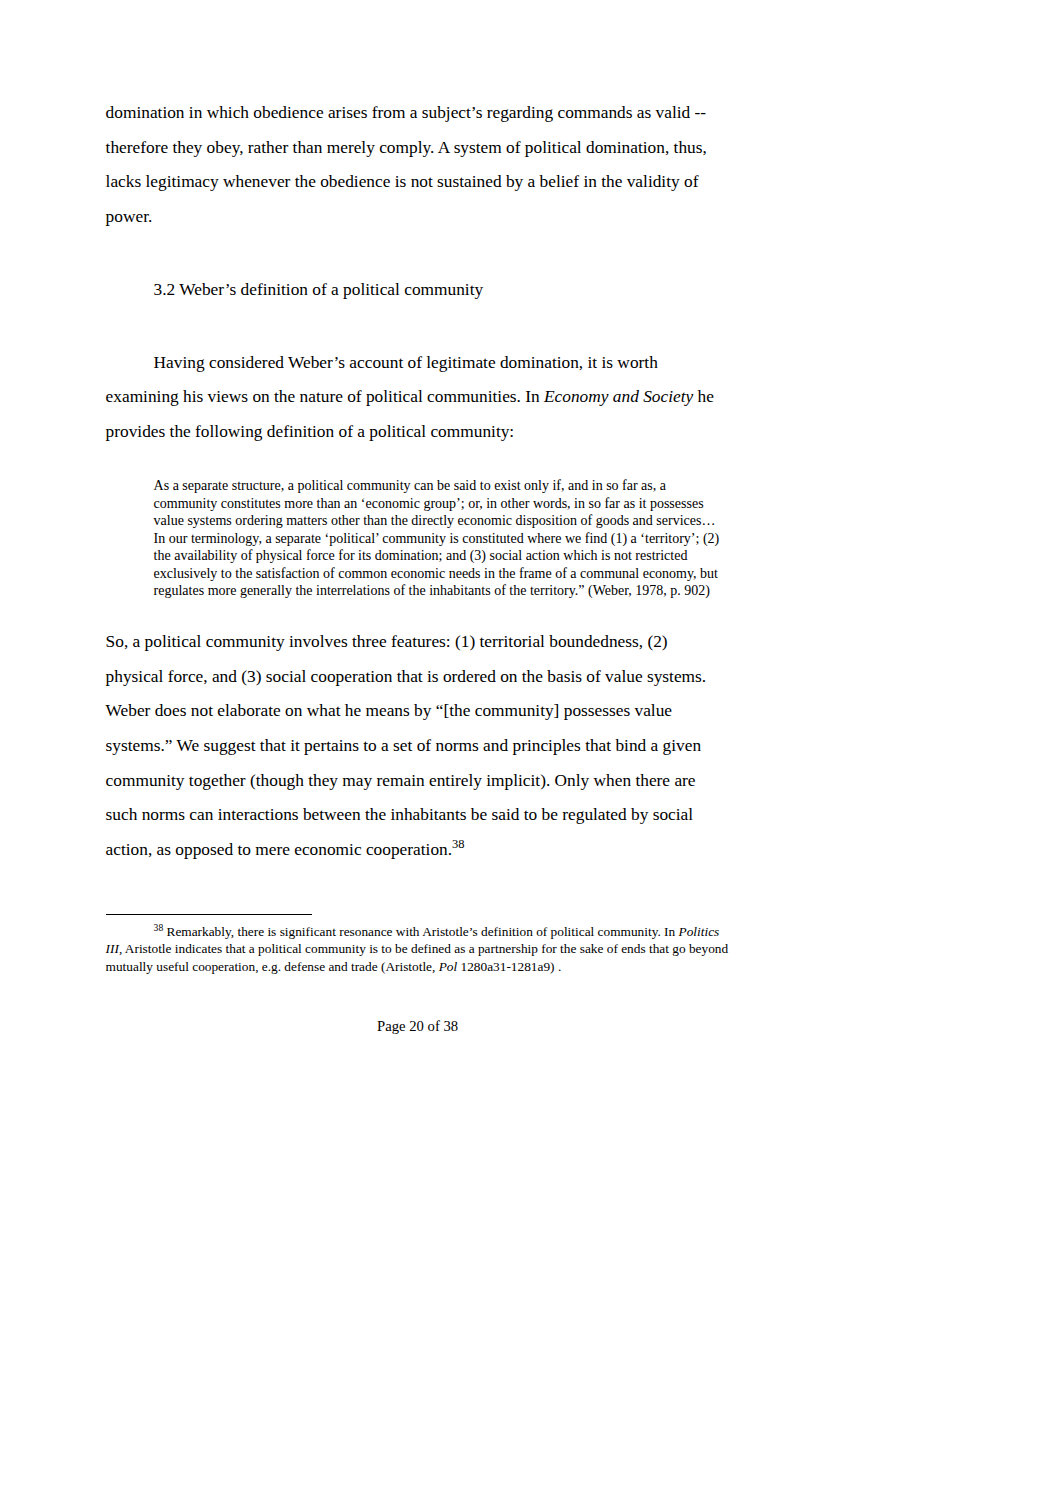domination in which obedience arises from a subject’s regarding commands as valid -- therefore they obey, rather than merely comply. A system of political domination, thus, lacks legitimacy whenever the obedience is not sustained by a belief in the validity of power.
3.2 Weber’s definition of a political community
Having considered Weber’s account of legitimate domination, it is worth examining his views on the nature of political communities. In Economy and Society he provides the following definition of a political community:
As a separate structure, a political community can be said to exist only if, and in so far as, a community constitutes more than an ‘economic group’; or, in other words, in so far as it possesses value systems ordering matters other than the directly economic disposition of goods and services… In our terminology, a separate ‘political’ community is constituted where we find (1) a ‘territory’; (2) the availability of physical force for its domination; and (3) social action which is not restricted exclusively to the satisfaction of common economic needs in the frame of a communal economy, but regulates more generally the interrelations of the inhabitants of the territory.” (Weber, 1978, p. 902)
So, a political community involves three features: (1) territorial boundedness, (2) physical force, and (3) social cooperation that is ordered on the basis of value systems. Weber does not elaborate on what he means by “[the community] possesses value systems.” We suggest that it pertains to a set of norms and principles that bind a given community together (though they may remain entirely implicit). Only when there are such norms can interactions between the inhabitants be said to be regulated by social action, as opposed to mere economic cooperation.38
38 Remarkably, there is significant resonance with Aristotle’s definition of political community. In Politics III, Aristotle indicates that a political community is to be defined as a partnership for the sake of ends that go beyond mutually useful cooperation, e.g. defense and trade (Aristotle, Pol 1280a31-1281a9) .
Page 20 of 38